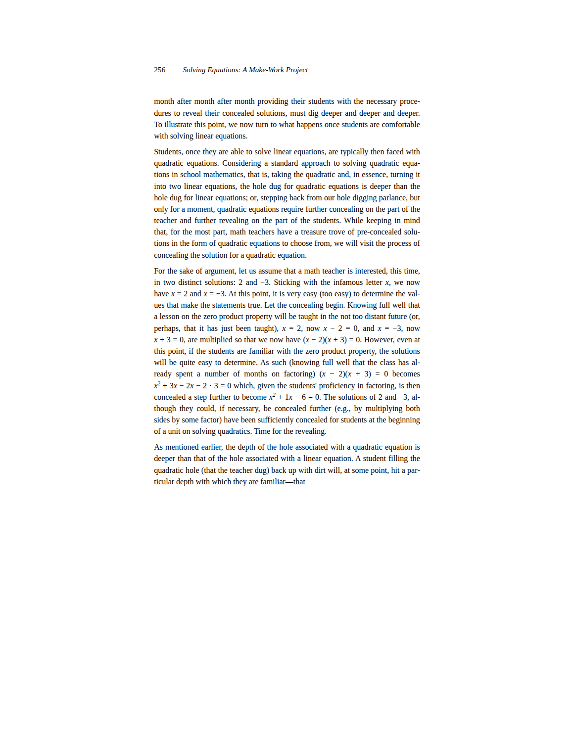256 Solving Equations: A Make-Work Project
month after month after month providing their students with the necessary procedures to reveal their concealed solutions, must dig deeper and deeper and deeper. To illustrate this point, we now turn to what happens once students are comfortable with solving linear equations.
Students, once they are able to solve linear equations, are typically then faced with quadratic equations. Considering a standard approach to solving quadratic equations in school mathematics, that is, taking the quadratic and, in essence, turning it into two linear equations, the hole dug for quadratic equations is deeper than the hole dug for linear equations; or, stepping back from our hole digging parlance, but only for a moment, quadratic equations require further concealing on the part of the teacher and further revealing on the part of the students. While keeping in mind that, for the most part, math teachers have a treasure trove of pre-concealed solutions in the form of quadratic equations to choose from, we will visit the process of concealing the solution for a quadratic equation.
For the sake of argument, let us assume that a math teacher is interested, this time, in two distinct solutions: 2 and −3. Sticking with the infamous letter x, we now have x = 2 and x = −3. At this point, it is very easy (too easy) to determine the values that make the statements true. Let the concealing begin. Knowing full well that a lesson on the zero product property will be taught in the not too distant future (or, perhaps, that it has just been taught), x = 2, now x − 2 = 0, and x = −3, now x + 3 = 0, are multiplied so that we now have (x − 2)(x + 3) = 0. However, even at this point, if the students are familiar with the zero product property, the solutions will be quite easy to determine. As such (knowing full well that the class has already spent a number of months on factoring) (x − 2)(x + 3) = 0 becomes x2 + 3x − 2x − 2 · 3 = 0 which, given the students' proficiency in factoring, is then concealed a step further to become x2 + 1x − 6 = 0. The solutions of 2 and −3, although they could, if necessary, be concealed further (e.g., by multiplying both sides by some factor) have been sufficiently concealed for students at the beginning of a unit on solving quadratics. Time for the revealing.
As mentioned earlier, the depth of the hole associated with a quadratic equation is deeper than that of the hole associated with a linear equation. A student filling the quadratic hole (that the teacher dug) back up with dirt will, at some point, hit a particular depth with which they are familiar—that